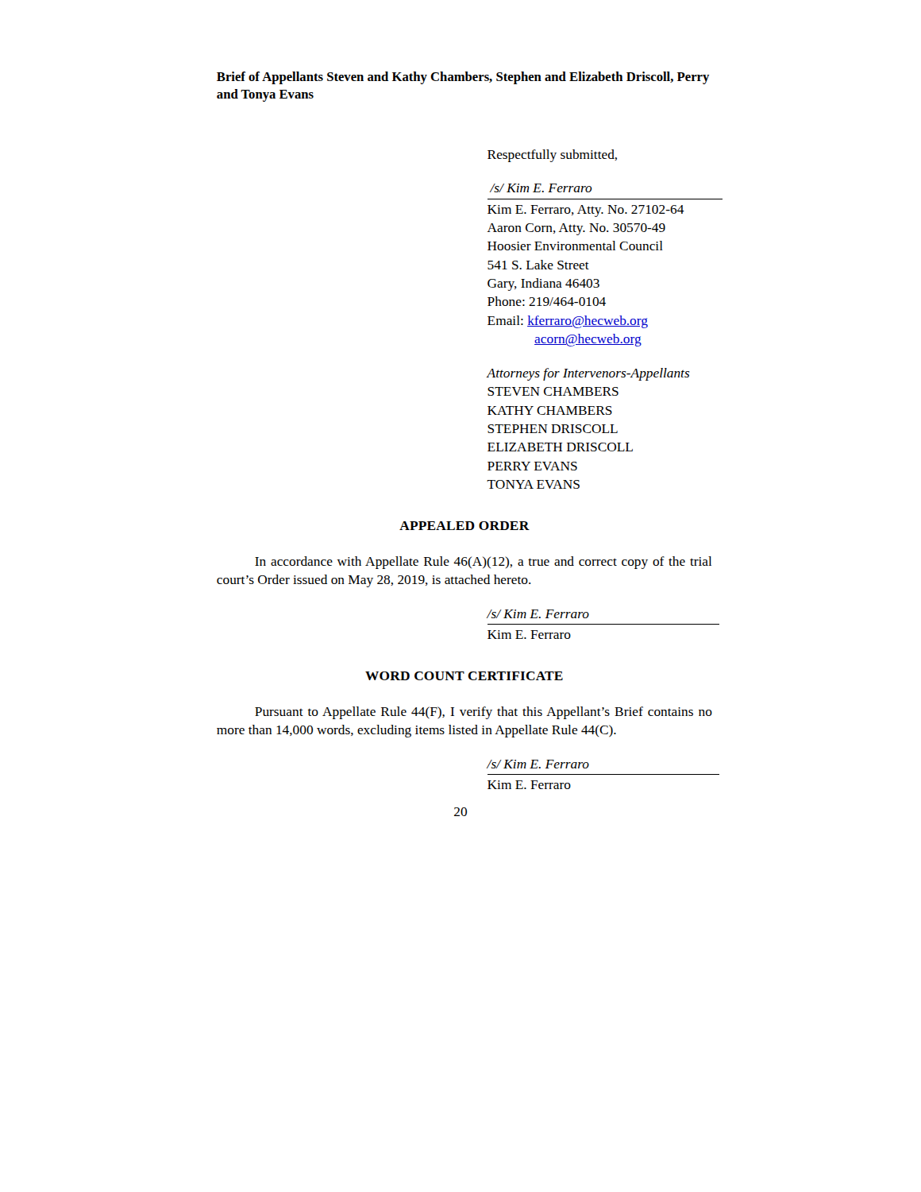Brief of Appellants Steven and Kathy Chambers, Stephen and Elizabeth Driscoll, Perry and Tonya Evans
Respectfully submitted,
/s/ Kim E. Ferraro
Kim E. Ferraro, Atty. No. 27102-64
Aaron Corn, Atty. No. 30570-49
Hoosier Environmental Council
541 S. Lake Street
Gary, Indiana 46403
Phone: 219/464-0104
Email: kferraro@hecweb.org
acorn@hecweb.org
Attorneys for Intervenors-Appellants
STEVEN CHAMBERS
KATHY CHAMBERS
STEPHEN DRISCOLL
ELIZABETH DRISCOLL
PERRY EVANS
TONYA EVANS
APPEALED ORDER
In accordance with Appellate Rule 46(A)(12), a true and correct copy of the trial court’s Order issued on May 28, 2019, is attached hereto.
/s/ Kim E. Ferraro
Kim E. Ferraro
WORD COUNT CERTIFICATE
Pursuant to Appellate Rule 44(F), I verify that this Appellant’s Brief contains no more than 14,000 words, excluding items listed in Appellate Rule 44(C).
/s/ Kim E. Ferraro
Kim E. Ferraro
20